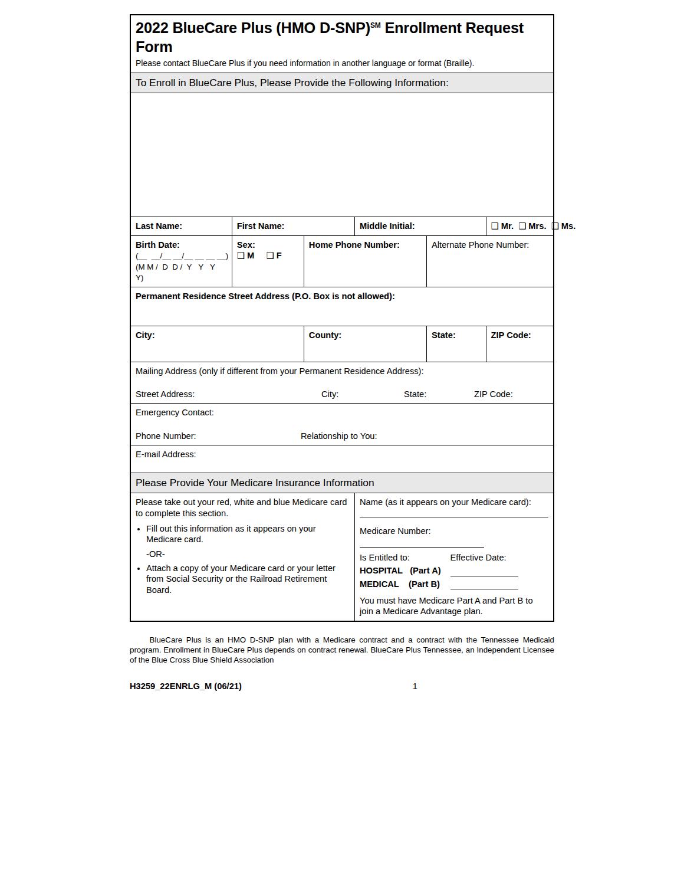| 2022 BlueCare Plus (HMO D-SNP) SM Enrollment Request Form Please contact BlueCare Plus if you need information in another language or format (Braille). |
| To Enroll in BlueCare Plus, Please Provide the Following Information: |
| Last Name: | First Name: | Middle Initial: | ❑ Mr. ❑ Mrs. ❑ Ms. |
| Birth Date: (__ __/__ __/__ __ __ __) (M M / D D / Y Y Y Y) | Sex: ❑ M ❑ F | Home Phone Number: | Alternate Phone Number: |
| Permanent Residence Street Address (P.O. Box is not allowed): |
| City: | County: | State: | ZIP Code: |
| Mailing Address (only if different from your Permanent Residence Address): / Street Address: / City: / State: / ZIP Code: / |
| Emergency Contact: / Phone Number: / Relationship to You: / |
| E-mail Address: |
| Please Provide Your Medicare Insurance Information |
| Please take out your red, white and blue Medicare card to complete this section. Fill out this information as it appears on your Medicare card. -OR- Attach a copy of your Medicare card or your letter from Social Security or the Railroad Retirement Board. | Name (as it appears on your Medicare card): Medicare Number: / Is Entitled to: / Effective Date: / / HOSPITAL (Part A) / / / MEDICAL (Part B) / / You must have Medicare Part A and Part B to join a Medicare Advantage plan. |
BlueCare Plus is an HMO D-SNP plan with a Medicare contract and a contract with the Tennessee Medicaid program. Enrollment in BlueCare Plus depends on contract renewal. BlueCare Plus Tennessee, an Independent Licensee of the Blue Cross Blue Shield Association
H3259_22ENRLG_M (06/21)
1